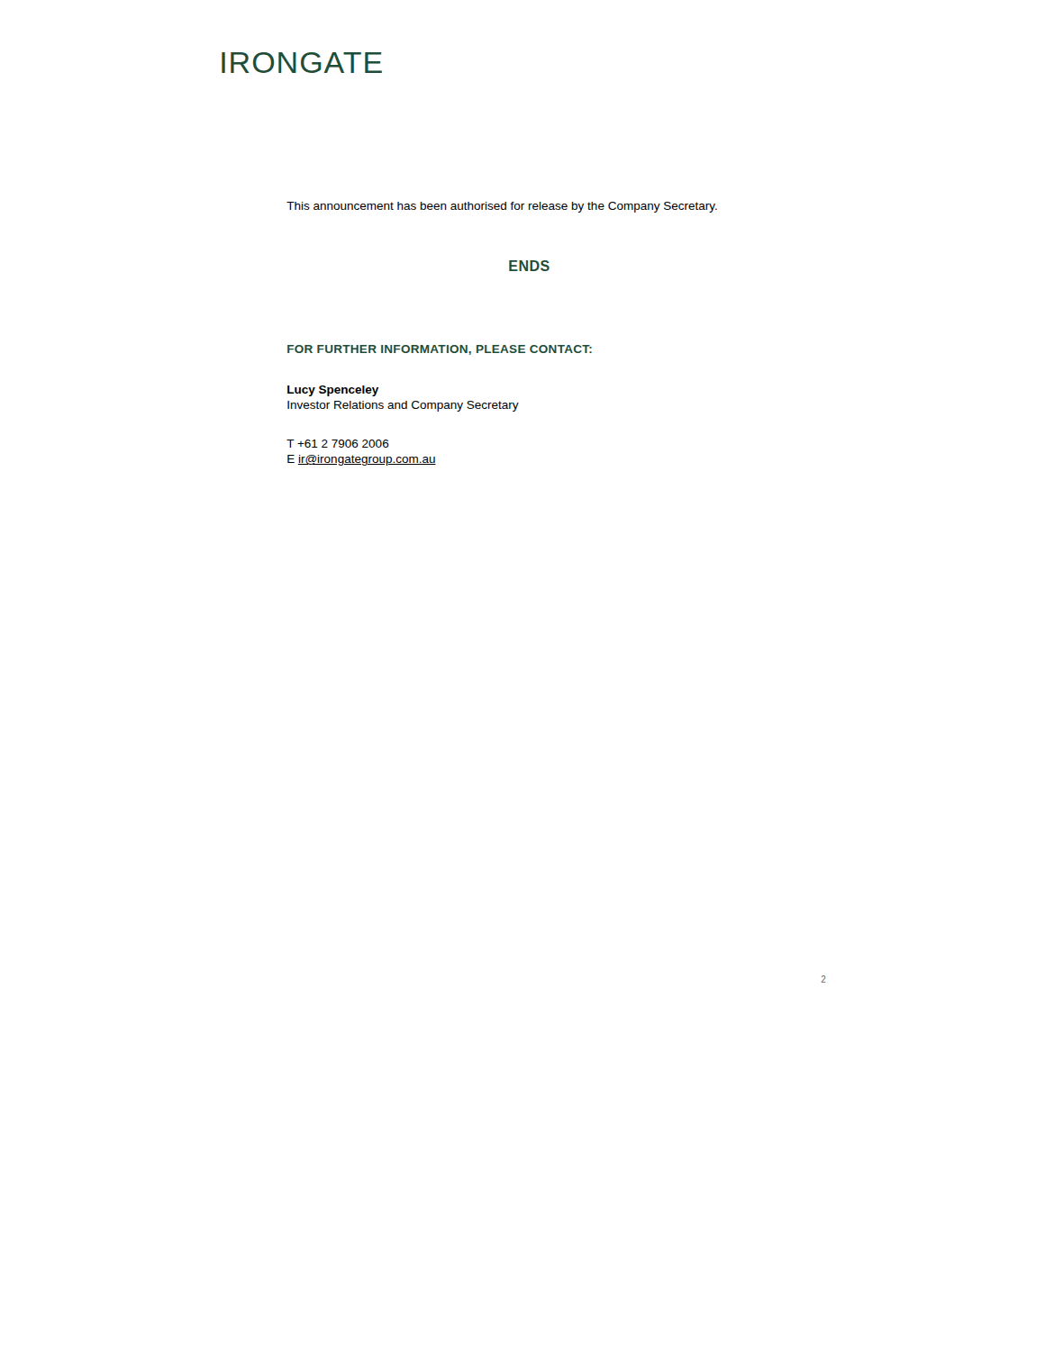IRONGATE
This announcement has been authorised for release by the Company Secretary.
ENDS
FOR FURTHER INFORMATION, PLEASE CONTACT:
Lucy Spenceley
Investor Relations and Company Secretary
T +61 2 7906 2006
E ir@irongategroup.com.au
2